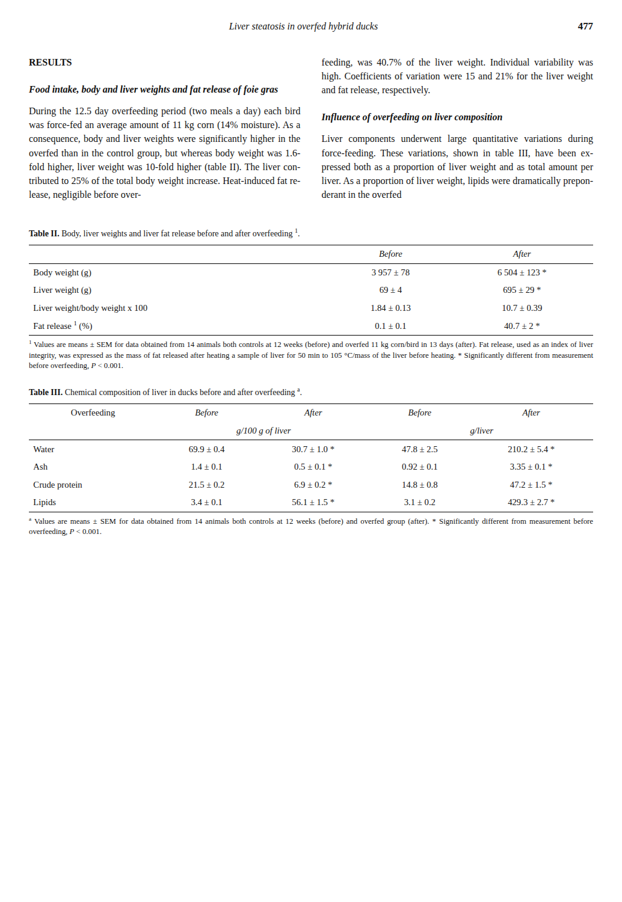Liver steatosis in overfed hybrid ducks 477
RESULTS
Food intake, body and liver weights and fat release of foie gras
During the 12.5 day overfeeding period (two meals a day) each bird was force-fed an average amount of 11 kg corn (14% moisture). As a consequence, body and liver weights were significantly higher in the overfed than in the control group, but whereas body weight was 1.6-fold higher, liver weight was 10-fold higher (table II). The liver contributed to 25% of the total body weight increase. Heat-induced fat release, negligible before over-
feeding, was 40.7% of the liver weight. Individual variability was high. Coefficients of variation were 15 and 21% for the liver weight and fat release, respectively.
Influence of overfeeding on liver composition
Liver components underwent large quantitative variations during force-feeding. These variations, shown in table III, have been expressed both as a proportion of liver weight and as total amount per liver. As a proportion of liver weight, lipids were dramatically preponderant in the overfed
Table II. Body, liver weights and liver fat release before and after overfeeding 1 .
| | Before | After |
| --- | --- | --- |
| Body weight (g) | 3 957 ± 78 | 6 504 ± 123 * |
| Liver weight (g) | 69 ± 4 | 695 ± 29 * |
| Liver weight/body weight x 100 | 1.84 ± 0.13 | 10.7 ± 0.39 |
| Fat release 1 (%) | 0.1 ± 0.1 | 40.7 ± 2 * |
1 Values are means ± SEM for data obtained from 14 animals both controls at 12 weeks (before) and overfed 11 kg corn/bird in 13 days (after). Fat release, used as an index of liver integrity, was expressed as the mass of fat released after heating a sample of liver for 50 min to 105 °C/mass of the liver before heating. * Significantly different from measurement before overfeeding, P < 0.001.
Table III. Chemical composition of liver in ducks before and after overfeeding a .
| Overfeeding | Before | After | Before | After |
| --- | --- | --- | --- | --- |
| | g/100 g of liver | g/liver |
| Water | 69.9 ± 0.4 | 30.7 ± 1.0 * | 47.8 ± 2.5 | 210.2 ± 5.4 * |
| Ash | 1.4 ± 0.1 | 0.5 ± 0.1 * | 0.92 ± 0.1 | 3.35 ± 0.1 * |
| Crude protein | 21.5 ± 0.2 | 6.9 ± 0.2 * | 14.8 ± 0.8 | 47.2 ± 1.5 * |
| Lipids | 3.4 ± 0.1 | 56.1 ± 1.5 * | 3.1 ± 0.2 | 429.3 ± 2.7 * |
a Values are means ± SEM for data obtained from 14 animals both controls at 12 weeks (before) and overfed group (after). * Significantly different from measurement before overfeeding, P < 0.001.